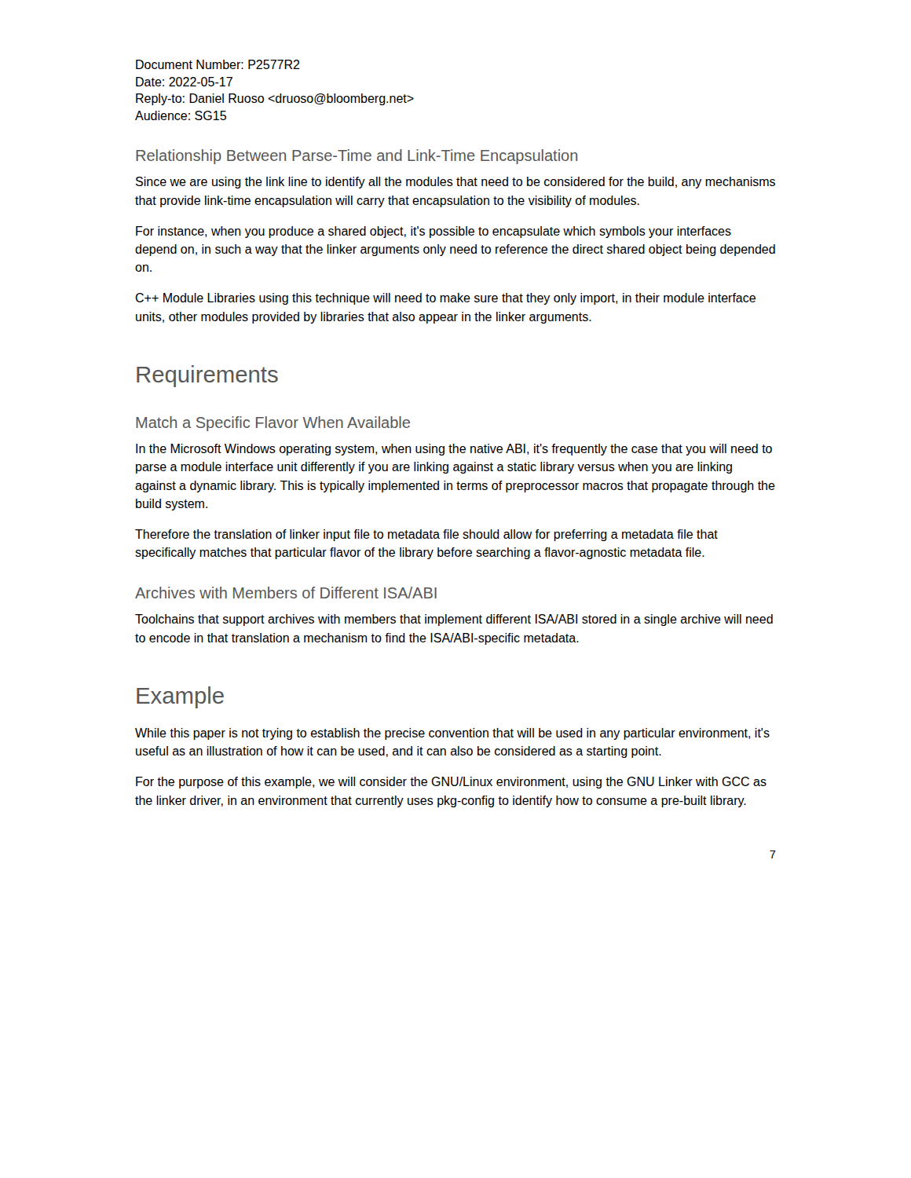Document Number: P2577R2
Date: 2022-05-17
Reply-to: Daniel Ruoso <druoso@bloomberg.net>
Audience: SG15
Relationship Between Parse-Time and Link-Time Encapsulation
Since we are using the link line to identify all the modules that need to be considered for the build, any mechanisms that provide link-time encapsulation will carry that encapsulation to the visibility of modules.
For instance, when you produce a shared object, it's possible to encapsulate which symbols your interfaces depend on, in such a way that the linker arguments only need to reference the direct shared object being depended on.
C++ Module Libraries using this technique will need to make sure that they only import, in their module interface units, other modules provided by libraries that also appear in the linker arguments.
Requirements
Match a Specific Flavor When Available
In the Microsoft Windows operating system, when using the native ABI, it's frequently the case that you will need to parse a module interface unit differently if you are linking against a static library versus when you are linking against a dynamic library. This is typically implemented in terms of preprocessor macros that propagate through the build system.
Therefore the translation of linker input file to metadata file should allow for preferring a metadata file that specifically matches that particular flavor of the library before searching a flavor-agnostic metadata file.
Archives with Members of Different ISA/ABI
Toolchains that support archives with members that implement different ISA/ABI stored in a single archive will need to encode in that translation a mechanism to find the ISA/ABI-specific metadata.
Example
While this paper is not trying to establish the precise convention that will be used in any particular environment, it's useful as an illustration of how it can be used, and it can also be considered as a starting point.
For the purpose of this example, we will consider the GNU/Linux environment, using the GNU Linker with GCC as the linker driver, in an environment that currently uses pkg-config to identify how to consume a pre-built library.
7